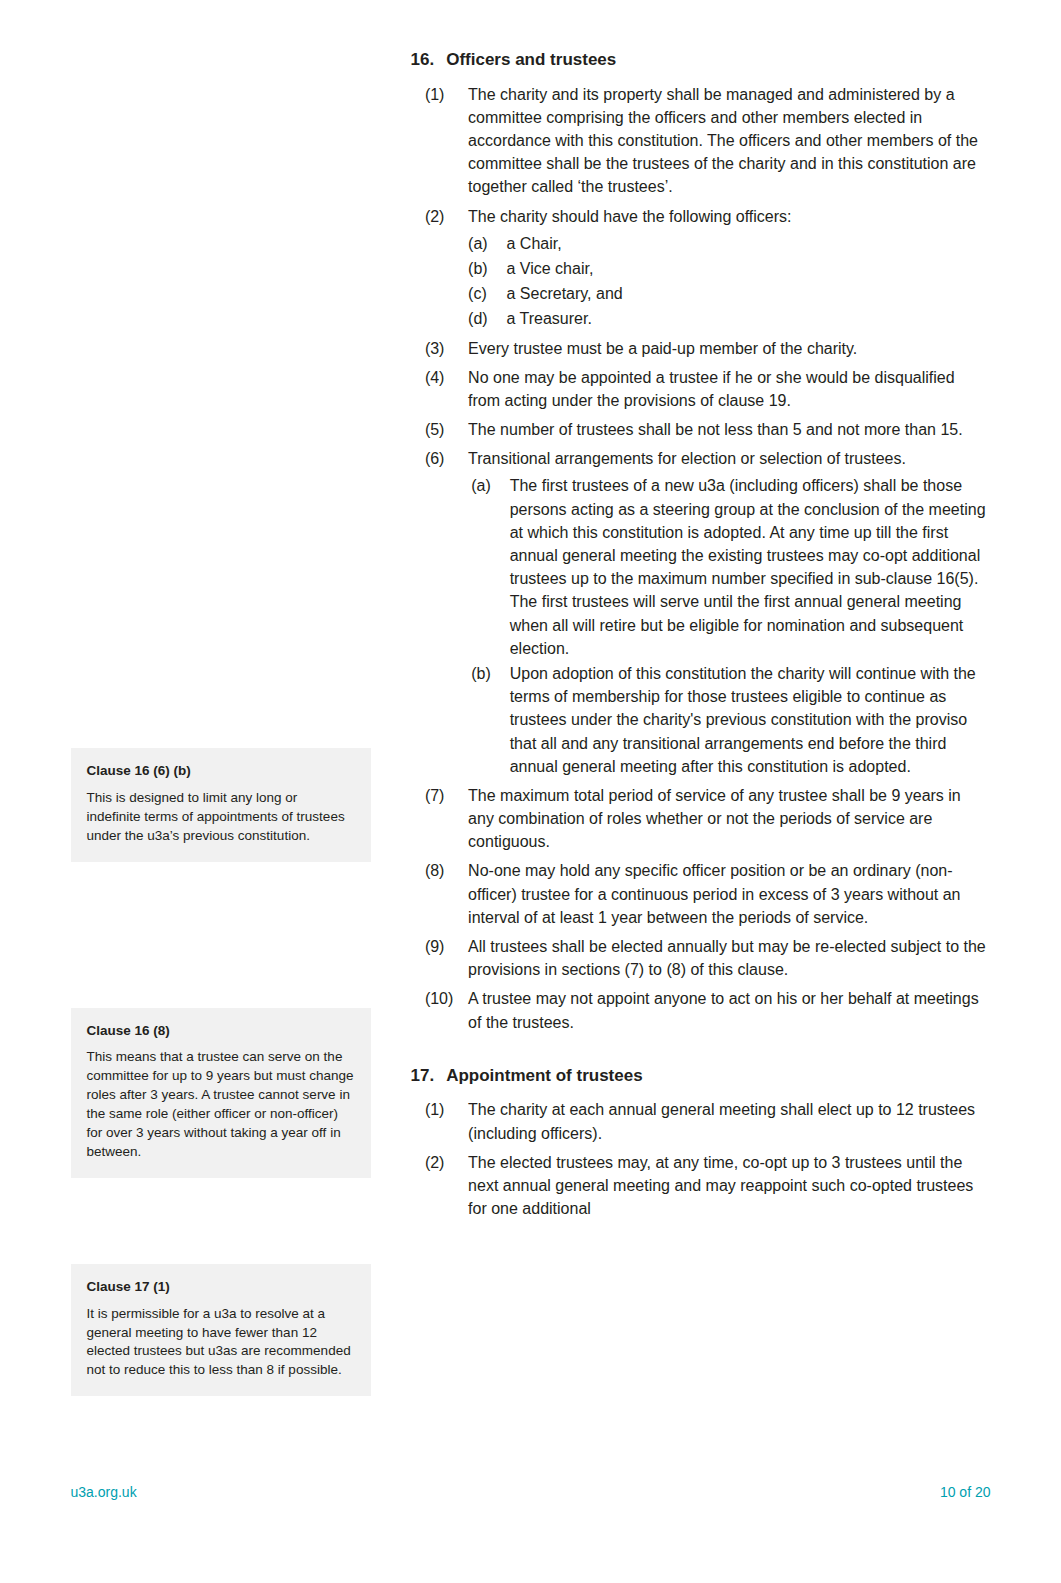Clause 16 (6) (b)
This is designed to limit any long or indefinite terms of appointments of trustees under the u3a’s previous constitution.
Clause 16 (8)
This means that a trustee can serve on the committee for up to 9 years but must change roles after 3 years. A trustee cannot serve in the same role (either officer or non-officer) for over 3 years without taking a year off in between.
Clause 17 (1)
It is permissible for a u3a to resolve at a general meeting to have fewer than 12 elected trustees but u3as are recommended not to reduce this to less than 8 if possible.
16. Officers and trustees
(1) The charity and its property shall be managed and administered by a committee comprising the officers and other members elected in accordance with this constitution. The officers and other members of the committee shall be the trustees of the charity and in this constitution are together called ‘the trustees’.
(2) The charity should have the following officers:
(a) a Chair,
(b) a Vice chair,
(c) a Secretary, and
(d) a Treasurer.
(3) Every trustee must be a paid-up member of the charity.
(4) No one may be appointed a trustee if he or she would be disqualified from acting under the provisions of clause 19.
(5) The number of trustees shall be not less than 5 and not more than 15.
(6) Transitional arrangements for election or selection of trustees.
(a) The first trustees of a new u3a (including officers) shall be those persons acting as a steering group at the conclusion of the meeting at which this constitution is adopted. At any time up till the first annual general meeting the existing trustees may co-opt additional trustees up to the maximum number specified in sub-clause 16(5). The first trustees will serve until the first annual general meeting when all will retire but be eligible for nomination and subsequent election.
(b) Upon adoption of this constitution the charity will continue with the terms of membership for those trustees eligible to continue as trustees under the charity's previous constitution with the proviso that all and any transitional arrangements end before the third annual general meeting after this constitution is adopted.
(7) The maximum total period of service of any trustee shall be 9 years in any combination of roles whether or not the periods of service are contiguous.
(8) No-one may hold any specific officer position or be an ordinary (non- officer) trustee for a continuous period in excess of 3 years without an interval of at least 1 year between the periods of service.
(9) All trustees shall be elected annually but may be re-elected subject to the provisions in sections (7) to (8) of this clause.
(10) A trustee may not appoint anyone to act on his or her behalf at meetings of the trustees.
17. Appointment of trustees
(1) The charity at each annual general meeting shall elect up to 12 trustees (including officers).
(2) The elected trustees may, at any time, co-opt up to 3 trustees until the next annual general meeting and may reappoint such co-opted trustees for one additional
u3a.org.uk 10 of 20